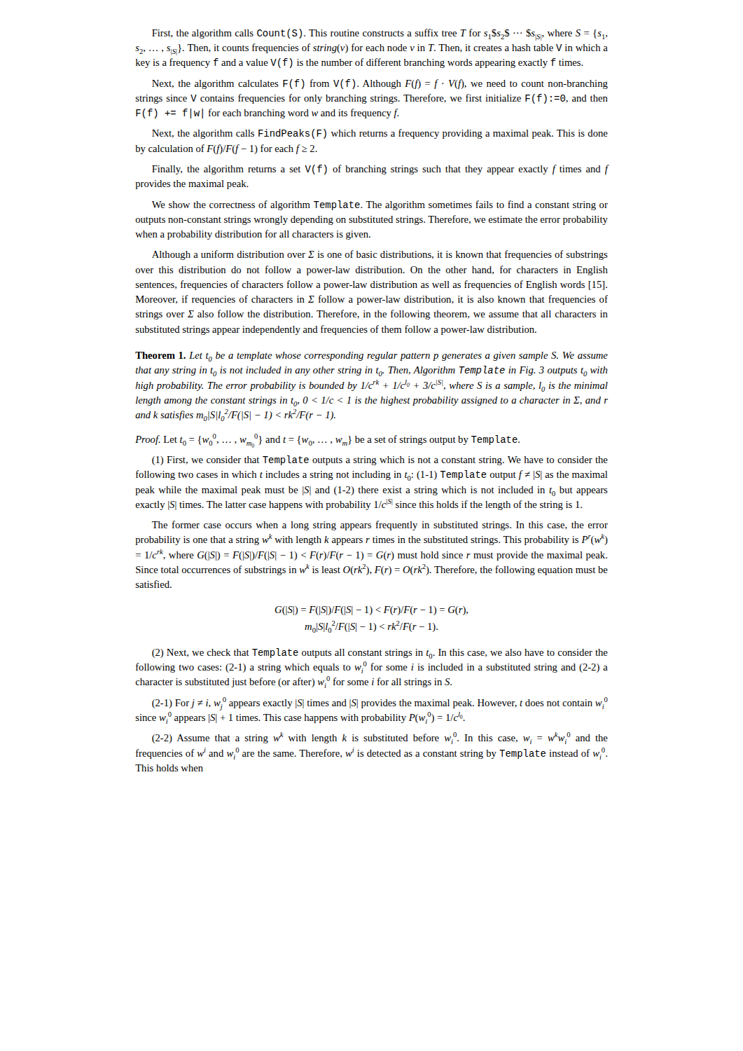First, the algorithm calls Count(S). This routine constructs a suffix tree T for s1$s2$ ··· $s|S|, where S = {s1, s2, … , s|S|}. Then, it counts frequencies of string(v) for each node v in T. Then, it creates a hash table V in which a key is a frequency f and a value V(f) is the number of different branching words appearing exactly f times.
Next, the algorithm calculates F(f) from V(f). Although F(f) = f · V(f), we need to count non-branching strings since V contains frequencies for only branching strings. Therefore, we first initialize F(f):=0, and then F(f) += f|w| for each branching word w and its frequency f.
Next, the algorithm calls FindPeaks(F) which returns a frequency providing a maximal peak. This is done by calculation of F(f)/F(f − 1) for each f ≥ 2.
Finally, the algorithm returns a set V(f) of branching strings such that they appear exactly f times and f provides the maximal peak.
We show the correctness of algorithm Template. The algorithm sometimes fails to find a constant string or outputs non-constant strings wrongly depending on substituted strings. Therefore, we estimate the error probability when a probability distribution for all characters is given.
Although a uniform distribution over Σ is one of basic distributions, it is known that frequencies of substrings over this distribution do not follow a power-law distribution. On the other hand, for characters in English sentences, frequencies of characters follow a power-law distribution as well as frequencies of English words [15]. Moreover, if requencies of characters in Σ follow a power-law distribution, it is also known that frequencies of strings over Σ also follow the distribution. Therefore, in the following theorem, we assume that all characters in substituted strings appear independently and frequencies of them follow a power-law distribution.
Theorem 1. Let t0 be a template whose corresponding regular pattern p generates a given sample S. We assume that any string in t0 is not included in any other string in t0. Then, Algorithm Template in Fig. 3 outputs t0 with high probability. The error probability is bounded by 1/crk + 1/cl0 + 3/c|S|, where S is a sample, l0 is the minimal length among the constant strings in t0, 0 < 1/c < 1 is the highest probability assigned to a character in Σ, and r and k satisfies m0|S|l02/F(|S| − 1) < rk2/F(r − 1).
Proof. Let t0 = {w00, … , wm00} and t = {w0, … , wm} be a set of strings output by Template.
(1) First, we consider that Template outputs a string which is not a constant string. We have to consider the following two cases in which t includes a string not including in t0: (1-1) Template output f ≠ |S| as the maximal peak while the maximal peak must be |S| and (1-2) there exist a string which is not included in t0 but appears exactly |S| times. The latter case happens with probability 1/c|S| since this holds if the length of the string is 1.
The former case occurs when a long string appears frequently in substituted strings. In this case, the error probability is one that a string wk with length k appears r times in the substituted strings. This probability is Pr(wk) = 1/crk, where G(|S|) = F(|S|)/F(|S| − 1) < F(r)/F(r − 1) = G(r) must hold since r must provide the maximal peak. Since total occurrences of substrings in wk is least O(rk2), F(r) = O(rk2). Therefore, the following equation must be satisfied.
G(|S|) = F(|S|)/F(|S| − 1) < F(r)/F(r − 1) = G(r), m0|S|l02/F(|S| − 1) < rk2/F(r − 1).
(2) Next, we check that Template outputs all constant strings in t0. In this case, we also have to consider the following two cases: (2-1) a string which equals to wi0 for some i is included in a substituted string and (2-2) a character is substituted just before (or after) wi0 for some i for all strings in S.
(2-1) For j ≠ i, wj0 appears exactly |S| times and |S| provides the maximal peak. However, t does not contain wi0 since wi0 appears |S| + 1 times. This case happens with probability P(wi0) = 1/cl0.
(2-2) Assume that a string wk with length k is substituted before wi0. In this case, wi = wkwi0 and the frequencies of wi and wi0 are the same. Therefore, wi is detected as a constant string by Template instead of wi0. This holds when